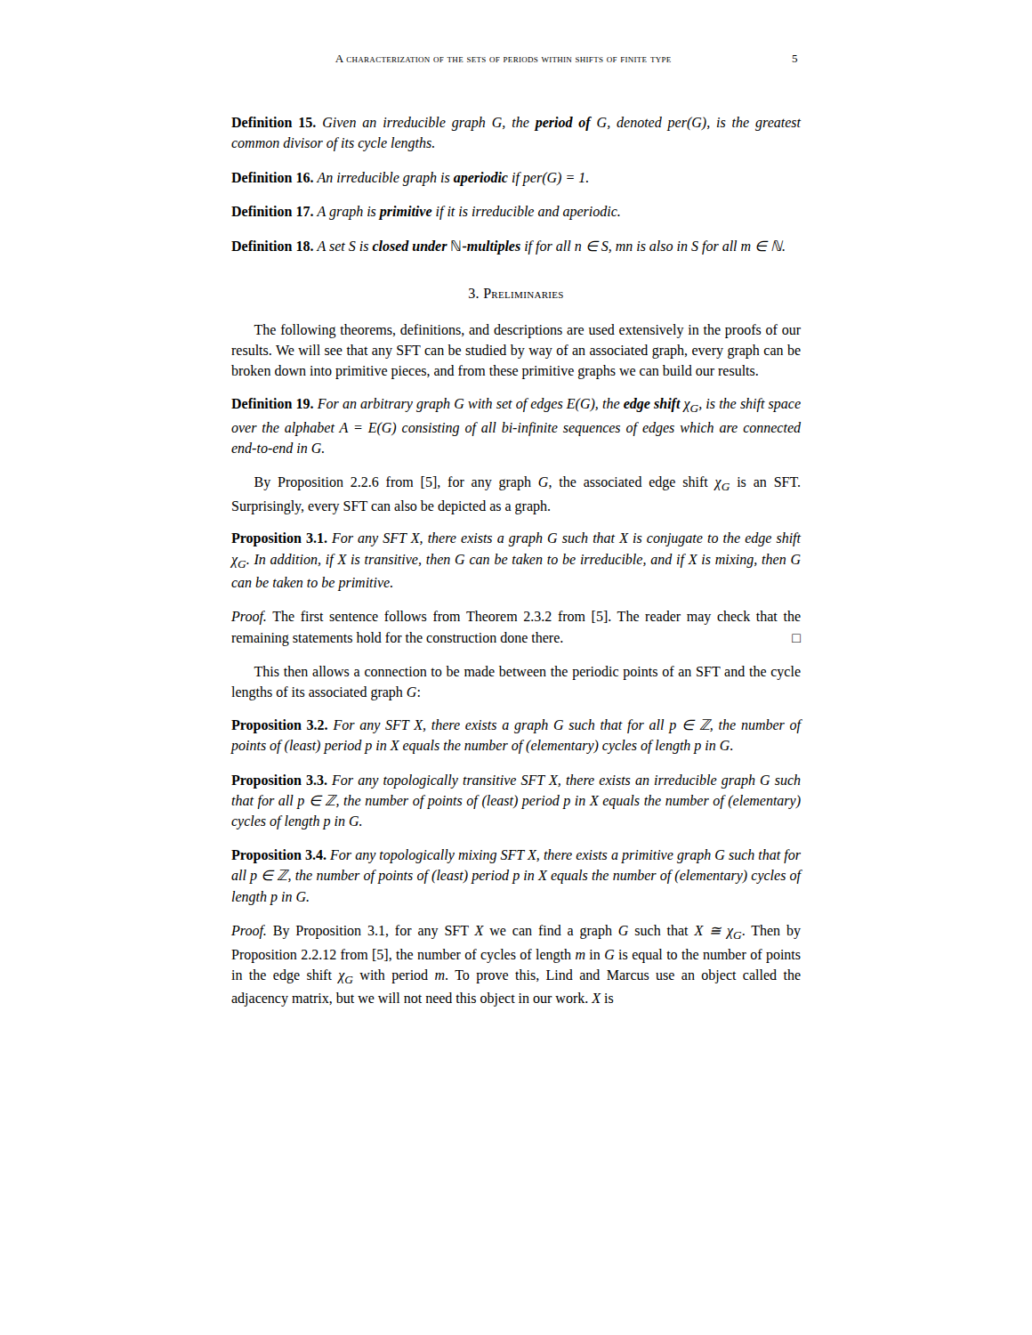A characterization of the sets of periods within shifts of finite type 5
Definition 15. Given an irreducible graph G, the period of G, denoted per(G), is the greatest common divisor of its cycle lengths.
Definition 16. An irreducible graph is aperiodic if per(G) = 1.
Definition 17. A graph is primitive if it is irreducible and aperiodic.
Definition 18. A set S is closed under ℕ-multiples if for all n ∈ S, mn is also in S for all m ∈ ℕ.
3. Preliminaries
The following theorems, definitions, and descriptions are used extensively in the proofs of our results. We will see that any SFT can be studied by way of an associated graph, every graph can be broken down into primitive pieces, and from these primitive graphs we can build our results.
Definition 19. For an arbitrary graph G with set of edges E(G), the edge shift χG, is the shift space over the alphabet A = E(G) consisting of all bi-infinite sequences of edges which are connected end-to-end in G.
By Proposition 2.2.6 from [5], for any graph G, the associated edge shift χG is an SFT. Surprisingly, every SFT can also be depicted as a graph.
Proposition 3.1. For any SFT X, there exists a graph G such that X is conjugate to the edge shift χG. In addition, if X is transitive, then G can be taken to be irreducible, and if X is mixing, then G can be taken to be primitive.
Proof. The first sentence follows from Theorem 2.3.2 from [5]. The reader may check that the remaining statements hold for the construction done there. □
This then allows a connection to be made between the periodic points of an SFT and the cycle lengths of its associated graph G:
Proposition 3.2. For any SFT X, there exists a graph G such that for all p ∈ ℤ, the number of points of (least) period p in X equals the number of (elementary) cycles of length p in G.
Proposition 3.3. For any topologically transitive SFT X, there exists an irreducible graph G such that for all p ∈ ℤ, the number of points of (least) period p in X equals the number of (elementary) cycles of length p in G.
Proposition 3.4. For any topologically mixing SFT X, there exists a primitive graph G such that for all p ∈ ℤ, the number of points of (least) period p in X equals the number of (elementary) cycles of length p in G.
Proof. By Proposition 3.1, for any SFT X we can find a graph G such that X ≅ χG. Then by Proposition 2.2.12 from [5], the number of cycles of length m in G is equal to the number of points in the edge shift χG with period m. To prove this, Lind and Marcus use an object called the adjacency matrix, but we will not need this object in our work. X is